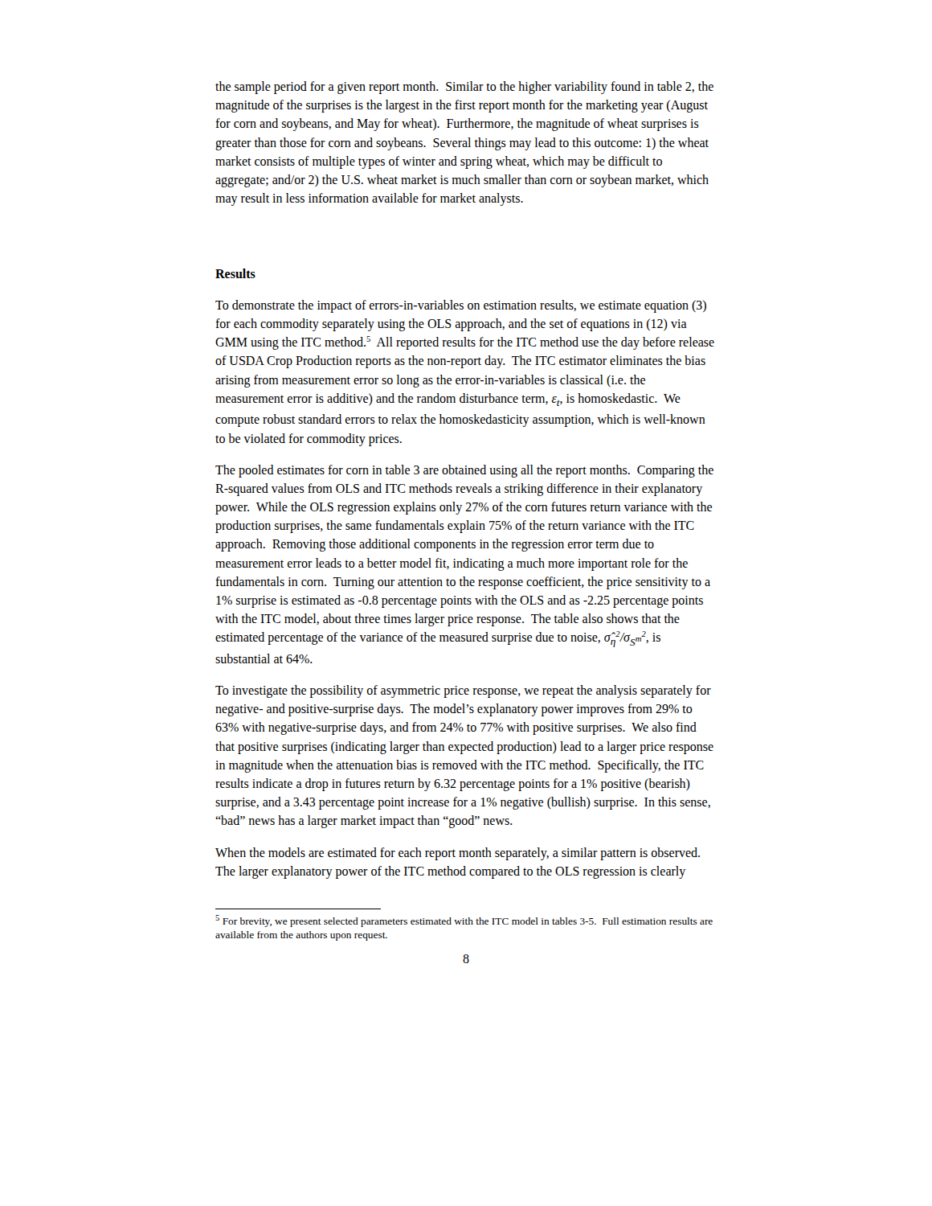the sample period for a given report month. Similar to the higher variability found in table 2, the magnitude of the surprises is the largest in the first report month for the marketing year (August for corn and soybeans, and May for wheat). Furthermore, the magnitude of wheat surprises is greater than those for corn and soybeans. Several things may lead to this outcome: 1) the wheat market consists of multiple types of winter and spring wheat, which may be difficult to aggregate; and/or 2) the U.S. wheat market is much smaller than corn or soybean market, which may result in less information available for market analysts.
Results
To demonstrate the impact of errors-in-variables on estimation results, we estimate equation (3) for each commodity separately using the OLS approach, and the set of equations in (12) via GMM using the ITC method.5 All reported results for the ITC method use the day before release of USDA Crop Production reports as the non-report day. The ITC estimator eliminates the bias arising from measurement error so long as the error-in-variables is classical (i.e. the measurement error is additive) and the random disturbance term, εt, is homoskedastic. We compute robust standard errors to relax the homoskedasticity assumption, which is well-known to be violated for commodity prices.
The pooled estimates for corn in table 3 are obtained using all the report months. Comparing the R-squared values from OLS and ITC methods reveals a striking difference in their explanatory power. While the OLS regression explains only 27% of the corn futures return variance with the production surprises, the same fundamentals explain 75% of the return variance with the ITC approach. Removing those additional components in the regression error term due to measurement error leads to a better model fit, indicating a much more important role for the fundamentals in corn. Turning our attention to the response coefficient, the price sensitivity to a 1% surprise is estimated as -0.8 percentage points with the OLS and as -2.25 percentage points with the ITC model, about three times larger price response. The table also shows that the estimated percentage of the variance of the measured surprise due to noise, σ̂η2/σSm2, is substantial at 64%.
To investigate the possibility of asymmetric price response, we repeat the analysis separately for negative- and positive-surprise days. The model’s explanatory power improves from 29% to 63% with negative-surprise days, and from 24% to 77% with positive surprises. We also find that positive surprises (indicating larger than expected production) lead to a larger price response in magnitude when the attenuation bias is removed with the ITC method. Specifically, the ITC results indicate a drop in futures return by 6.32 percentage points for a 1% positive (bearish) surprise, and a 3.43 percentage point increase for a 1% negative (bullish) surprise. In this sense, “bad” news has a larger market impact than “good” news.
When the models are estimated for each report month separately, a similar pattern is observed. The larger explanatory power of the ITC method compared to the OLS regression is clearly
5 For brevity, we present selected parameters estimated with the ITC model in tables 3-5. Full estimation results are available from the authors upon request.
8